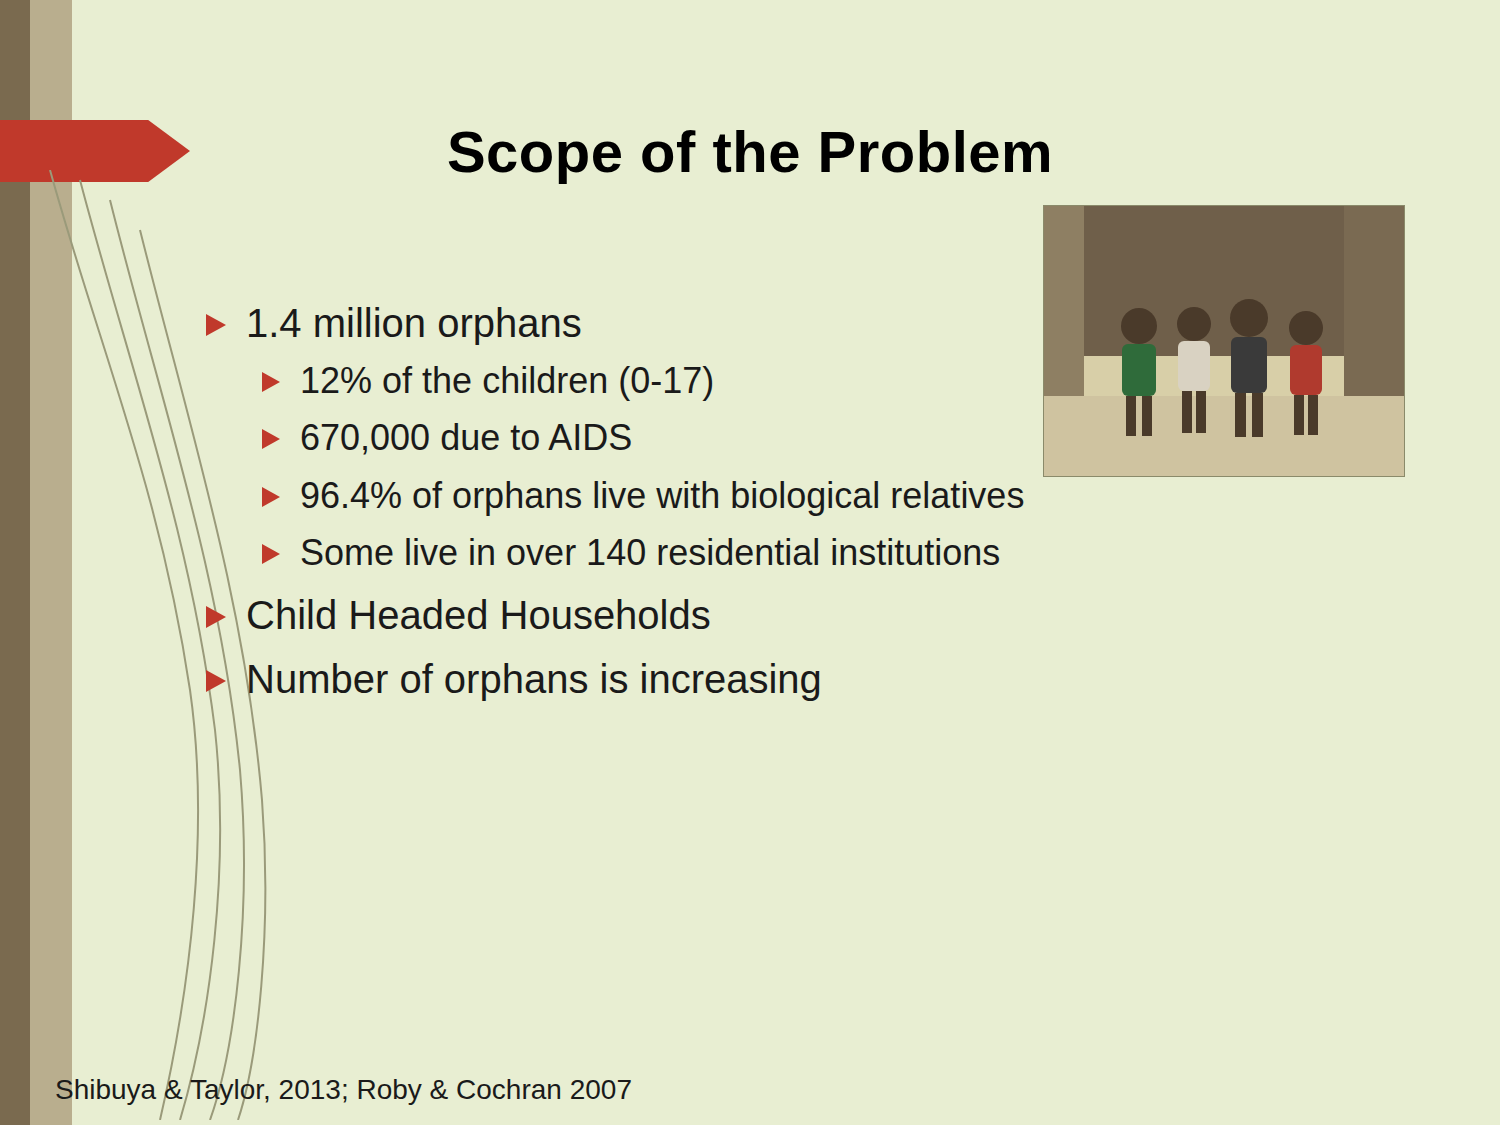Scope of the Problem
1.4 million orphans
12% of the children (0-17)
670,000 due to AIDS
96.4% of orphans live with biological relatives
Some live in over 140 residential institutions
Child Headed Households
Number of orphans is increasing
Shibuya & Taylor, 2013; Roby & Cochran 2007